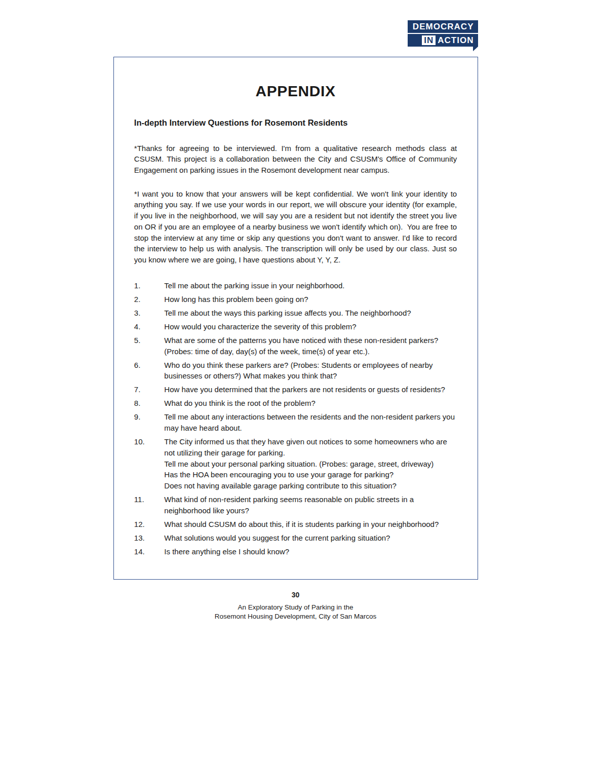DEMOCRACY INACTION
APPENDIX
In-depth Interview Questions for Rosemont Residents
*Thanks for agreeing to be interviewed. I'm from a qualitative research methods class at CSUSM. This project is a collaboration between the City and CSUSM's Office of Community Engagement on parking issues in the Rosemont development near campus.
*I want you to know that your answers will be kept confidential. We won't link your identity to anything you say. If we use your words in our report, we will obscure your identity (for example, if you live in the neighborhood, we will say you are a resident but not identify the street you live on OR if you are an employee of a nearby business we won't identify which on). You are free to stop the interview at any time or skip any questions you don't want to answer. I'd like to record the interview to help us with analysis. The transcription will only be used by our class. Just so you know where we are going, I have questions about Y, Y, Z.
Tell me about the parking issue in your neighborhood.
How long has this problem been going on?
Tell me about the ways this parking issue affects you. The neighborhood?
How would you characterize the severity of this problem?
What are some of the patterns you have noticed with these non-resident parkers? (Probes: time of day, day(s) of the week, time(s) of year etc.).
Who do you think these parkers are? (Probes: Students or employees of nearby businesses or others?) What makes you think that?
How have you determined that the parkers are not residents or guests of residents?
What do you think is the root of the problem?
Tell me about any interactions between the residents and the non-resident parkers you may have heard about.
The City informed us that they have given out notices to some homeowners who are not utilizing their garage for parking. Tell me about your personal parking situation. (Probes: garage, street, driveway) Has the HOA been encouraging you to use your garage for parking? Does not having available garage parking contribute to this situation?
What kind of non-resident parking seems reasonable on public streets in a neighborhood like yours?
What should CSUSM do about this, if it is students parking in your neighborhood?
What solutions would you suggest for the current parking situation?
Is there anything else I should know?
30
An Exploratory Study of Parking in the
Rosemont Housing Development, City of San Marcos